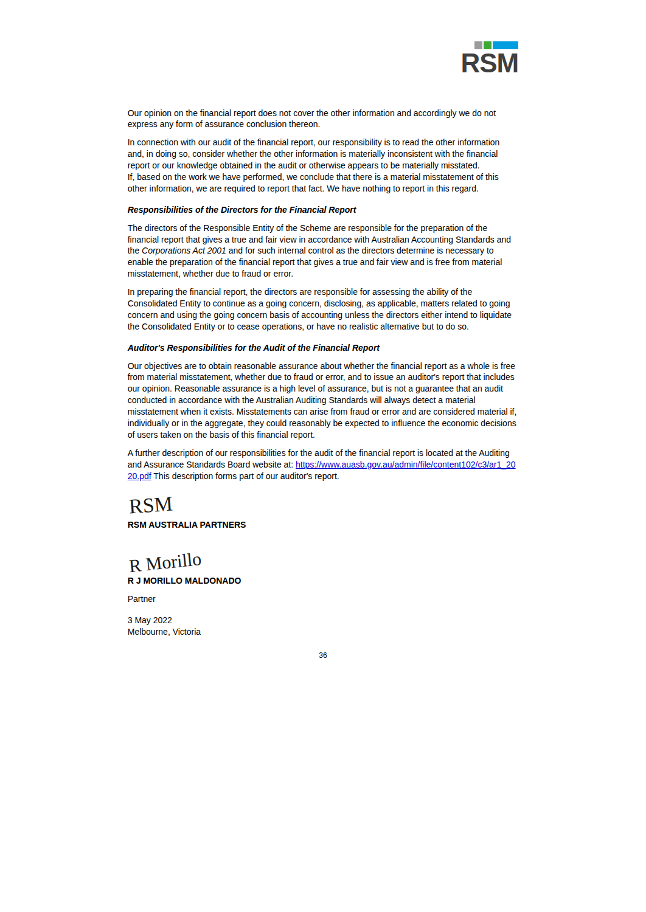RSM
Our opinion on the financial report does not cover the other information and accordingly we do not express any form of assurance conclusion thereon.
In connection with our audit of the financial report, our responsibility is to read the other information and, in doing so, consider whether the other information is materially inconsistent with the financial report or our knowledge obtained in the audit or otherwise appears to be materially misstated.
If, based on the work we have performed, we conclude that there is a material misstatement of this other information, we are required to report that fact. We have nothing to report in this regard.
Responsibilities of the Directors for the Financial Report
The directors of the Responsible Entity of the Scheme are responsible for the preparation of the financial report that gives a true and fair view in accordance with Australian Accounting Standards and the Corporations Act 2001 and for such internal control as the directors determine is necessary to enable the preparation of the financial report that gives a true and fair view and is free from material misstatement, whether due to fraud or error.
In preparing the financial report, the directors are responsible for assessing the ability of the Consolidated Entity to continue as a going concern, disclosing, as applicable, matters related to going concern and using the going concern basis of accounting unless the directors either intend to liquidate the Consolidated Entity or to cease operations, or have no realistic alternative but to do so.
Auditor's Responsibilities for the Audit of the Financial Report
Our objectives are to obtain reasonable assurance about whether the financial report as a whole is free from material misstatement, whether due to fraud or error, and to issue an auditor's report that includes our opinion. Reasonable assurance is a high level of assurance, but is not a guarantee that an audit conducted in accordance with the Australian Auditing Standards will always detect a material misstatement when it exists. Misstatements can arise from fraud or error and are considered material if, individually or in the aggregate, they could reasonably be expected to influence the economic decisions of users taken on the basis of this financial report.
A further description of our responsibilities for the audit of the financial report is located at the Auditing and Assurance Standards Board website at: https://www.auasb.gov.au/admin/file/content102/c3/ar1_2020.pdf This description forms part of our auditor's report.
RSM
RSM AUSTRALIA PARTNERS
R Morillo
R J MORILLO MALDONADO
Partner
3 May 2022
Melbourne, Victoria
36